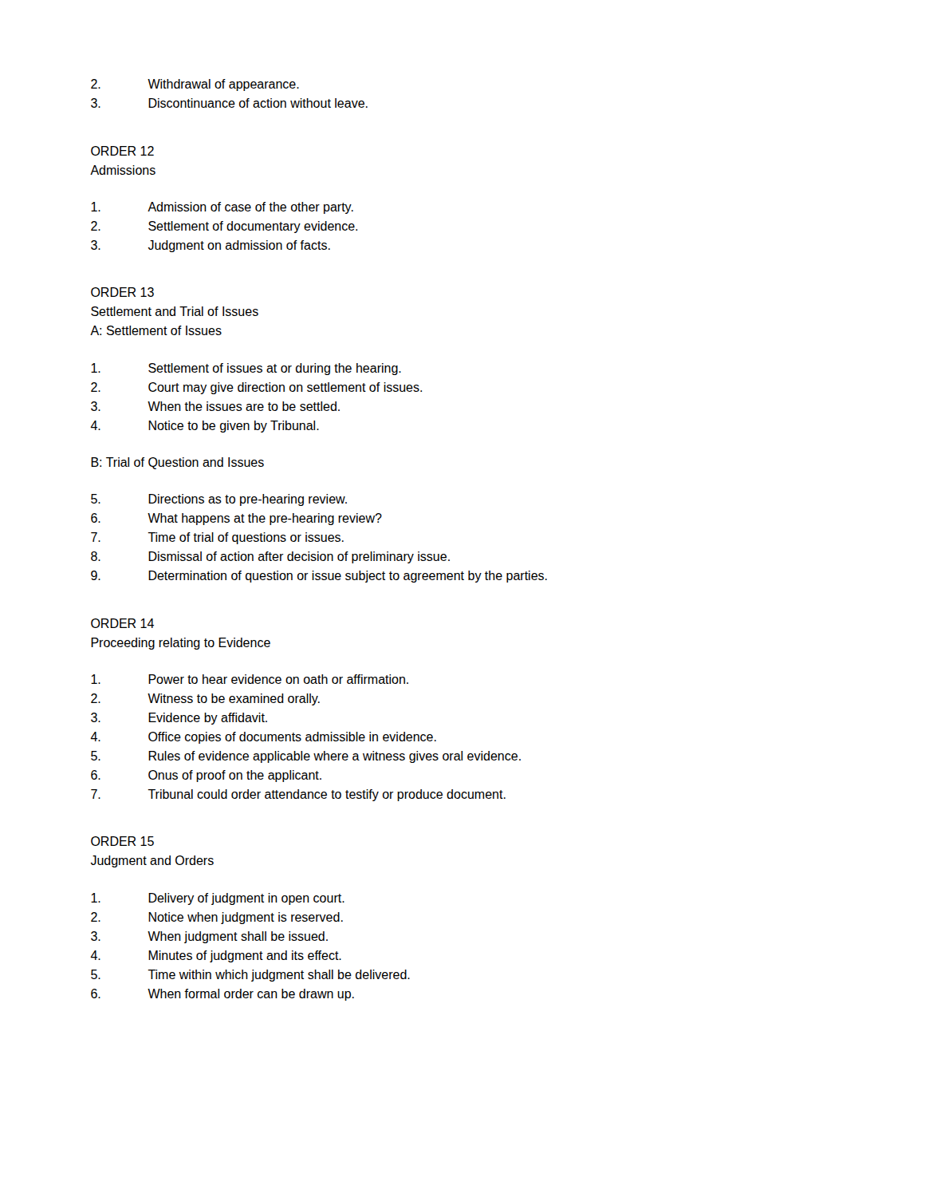2. Withdrawal of appearance.
3. Discontinuance of action without leave.
ORDER 12
Admissions
1. Admission of case of the other party.
2. Settlement of documentary evidence.
3. Judgment on admission of facts.
ORDER 13
Settlement and Trial of Issues
A: Settlement of Issues
1. Settlement of issues at or during the hearing.
2. Court may give direction on settlement of issues.
3. When the issues are to be settled.
4. Notice to be given by Tribunal.
B: Trial of Question and Issues
5. Directions as to pre-hearing review.
6. What happens at the pre-hearing review?
7. Time of trial of questions or issues.
8. Dismissal of action after decision of preliminary issue.
9. Determination of question or issue subject to agreement by the parties.
ORDER 14
Proceeding relating to Evidence
1. Power to hear evidence on oath or affirmation.
2. Witness to be examined orally.
3. Evidence by affidavit.
4. Office copies of documents admissible in evidence.
5. Rules of evidence applicable where a witness gives oral evidence.
6. Onus of proof on the applicant.
7. Tribunal could order attendance to testify or produce document.
ORDER 15
Judgment and Orders
1. Delivery of judgment in open court.
2. Notice when judgment is reserved.
3. When judgment shall be issued.
4. Minutes of judgment and its effect.
5. Time within which judgment shall be delivered.
6. When formal order can be drawn up.